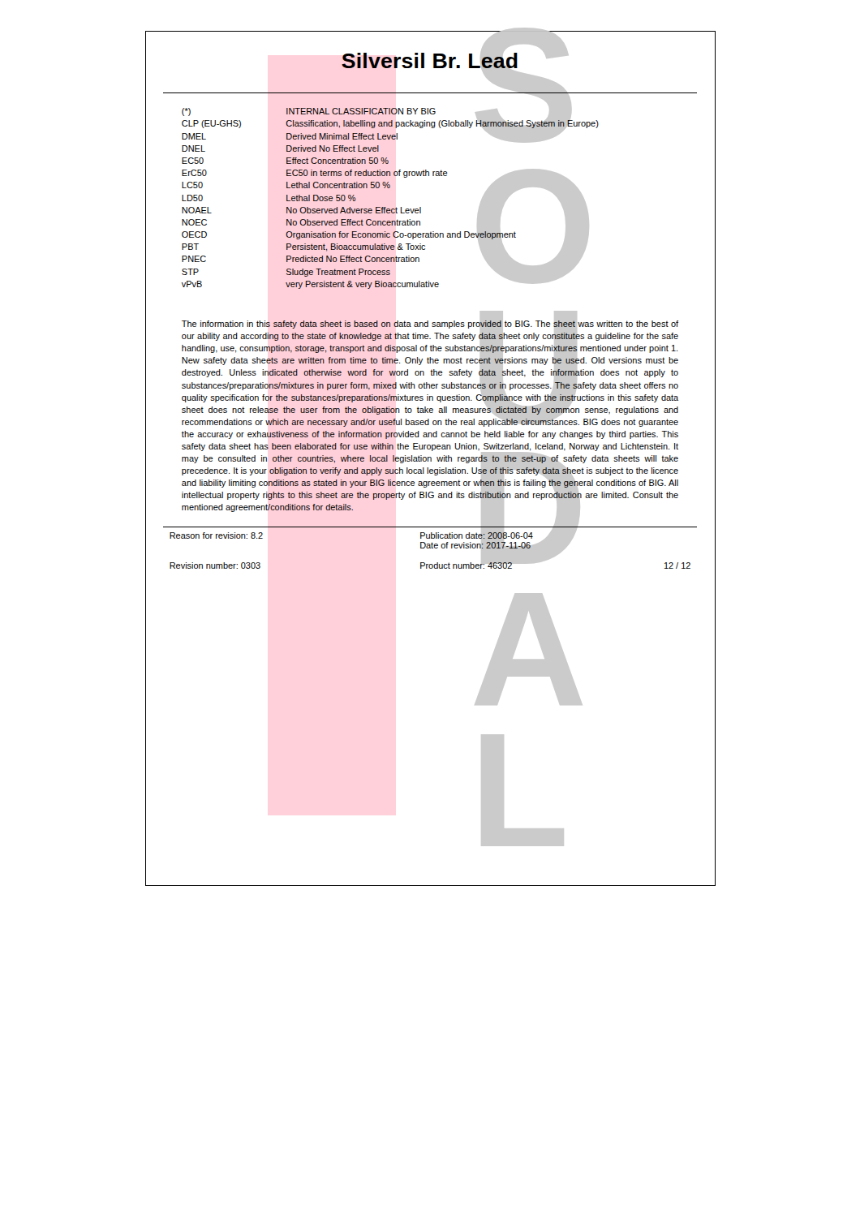S
O
U
D
A
L
Silversil Br. Lead
| (*) | INTERNAL CLASSIFICATION BY BIG |
| CLP (EU-GHS) | Classification, labelling and packaging (Globally Harmonised System in Europe) |
| DMEL | Derived Minimal Effect Level |
| DNEL | Derived No Effect Level |
| EC50 | Effect Concentration 50 % |
| ErC50 | EC50 in terms of reduction of growth rate |
| LC50 | Lethal Concentration 50 % |
| LD50 | Lethal Dose 50 % |
| NOAEL | No Observed Adverse Effect Level |
| NOEC | No Observed Effect Concentration |
| OECD | Organisation for Economic Co-operation and Development |
| PBT | Persistent, Bioaccumulative & Toxic |
| PNEC | Predicted No Effect Concentration |
| STP | Sludge Treatment Process |
| vPvB | very Persistent & very Bioaccumulative |
The information in this safety data sheet is based on data and samples provided to BIG. The sheet was written to the best of our ability and according to the state of knowledge at that time. The safety data sheet only constitutes a guideline for the safe handling, use, consumption, storage, transport and disposal of the substances/preparations/mixtures mentioned under point 1. New safety data sheets are written from time to time. Only the most recent versions may be used. Old versions must be destroyed. Unless indicated otherwise word for word on the safety data sheet, the information does not apply to substances/preparations/mixtures in purer form, mixed with other substances or in processes. The safety data sheet offers no quality specification for the substances/preparations/mixtures in question. Compliance with the instructions in this safety data sheet does not release the user from the obligation to take all measures dictated by common sense, regulations and recommendations or which are necessary and/or useful based on the real applicable circumstances. BIG does not guarantee the accuracy or exhaustiveness of the information provided and cannot be held liable for any changes by third parties. This safety data sheet has been elaborated for use within the European Union, Switzerland, Iceland, Norway and Lichtenstein. It may be consulted in other countries, where local legislation with regards to the set-up of safety data sheets will take precedence. It is your obligation to verify and apply such local legislation. Use of this safety data sheet is subject to the licence and liability limiting conditions as stated in your BIG licence agreement or when this is failing the general conditions of BIG. All intellectual property rights to this sheet are the property of BIG and its distribution and reproduction are limited. Consult the mentioned agreement/conditions for details.
Reason for revision: 8.2
Publication date: 2008-06-04
Date of revision: 2017-11-06
Revision number: 0303
Product number: 46302
12 / 12